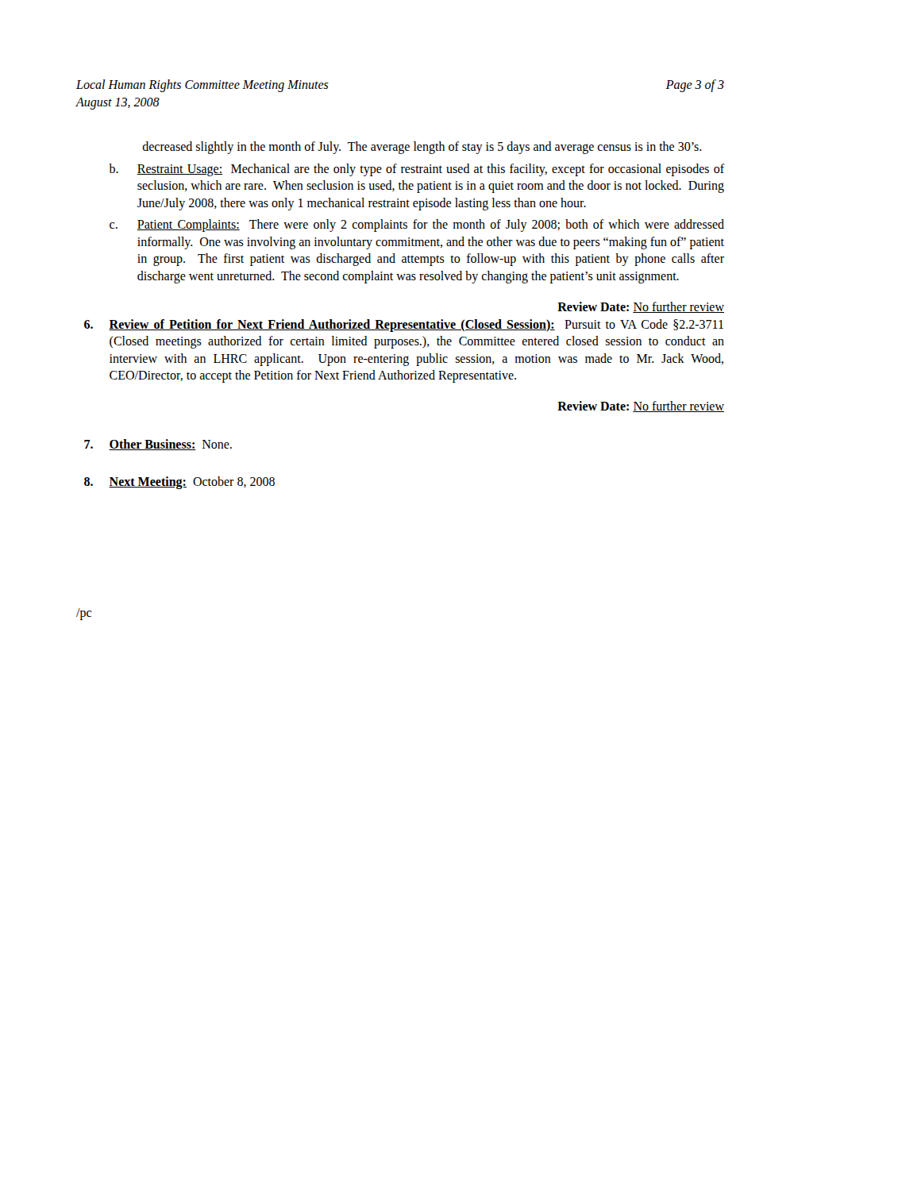Local Human Rights Committee Meeting Minutes
August 13, 2008
Page 3 of 3
decreased slightly in the month of July. The average length of stay is 5 days and average census is in the 30’s.
b. Restraint Usage: Mechanical are the only type of restraint used at this facility, except for occasional episodes of seclusion, which are rare. When seclusion is used, the patient is in a quiet room and the door is not locked. During June/July 2008, there was only 1 mechanical restraint episode lasting less than one hour.
c. Patient Complaints: There were only 2 complaints for the month of July 2008; both of which were addressed informally. One was involving an involuntary commitment, and the other was due to peers “making fun of” patient in group. The first patient was discharged and attempts to follow-up with this patient by phone calls after discharge went unreturned. The second complaint was resolved by changing the patient’s unit assignment.
Review Date: No further review
Review of Petition for Next Friend Authorized Representative (Closed Session): Pursuit to VA Code §2.2-3711 (Closed meetings authorized for certain limited purposes.), the Committee entered closed session to conduct an interview with an LHRC applicant. Upon re-entering public session, a motion was made to Mr. Jack Wood, CEO/Director, to accept the Petition for Next Friend Authorized Representative.
Review Date: No further review
Other Business: None.
Next Meeting: October 8, 2008
/pc